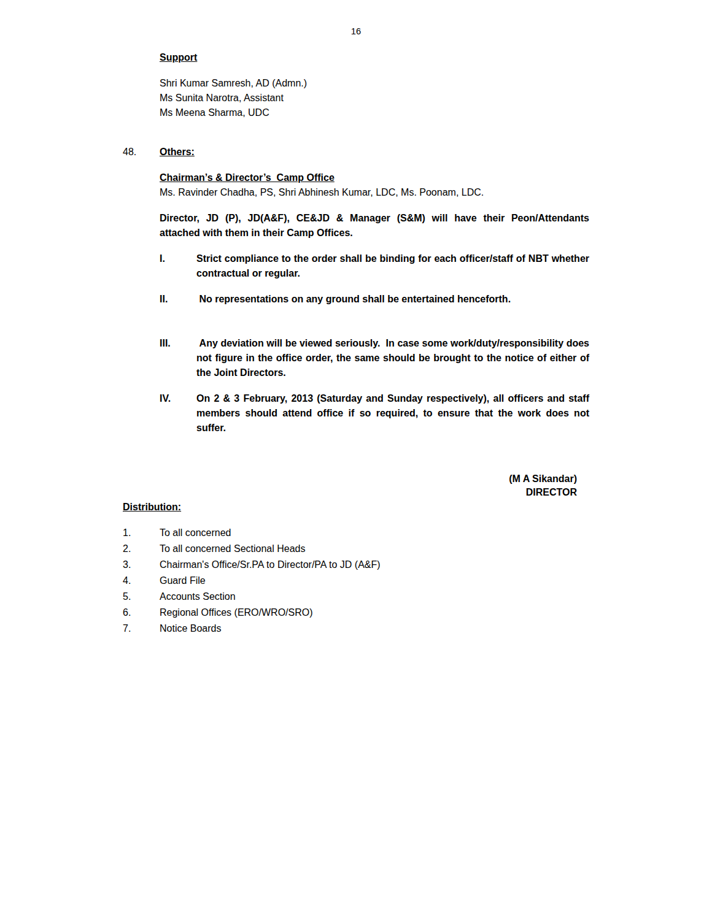16
Support
Shri Kumar Samresh, AD (Admn.)
Ms Sunita Narotra, Assistant
Ms Meena Sharma, UDC
48.
Others:
Chairman’s & Director’s Camp Office
Ms. Ravinder Chadha, PS, Shri Abhinesh Kumar, LDC, Ms. Poonam, LDC.
Director, JD (P), JD(A&F), CE&JD & Manager (S&M) will have their Peon/Attendants attached with them in their Camp Offices.
I.
Strict compliance to the order shall be binding for each officer/staff of NBT whether contractual or regular.
II.
No representations on any ground shall be entertained henceforth.
III.
Any deviation will be viewed seriously. In case some work/duty/responsibility does not figure in the office order, the same should be brought to the notice of either of the Joint Directors.
IV.
On 2 & 3 February, 2013 (Saturday and Sunday respectively), all officers and staff members should attend office if so required, to ensure that the work does not suffer.
(M A Sikandar)
DIRECTOR
Distribution:
1. To all concerned
2. To all concerned Sectional Heads
3. Chairman's Office/Sr.PA to Director/PA to JD (A&F)
4. Guard File
5. Accounts Section
6. Regional Offices (ERO/WRO/SRO)
7. Notice Boards